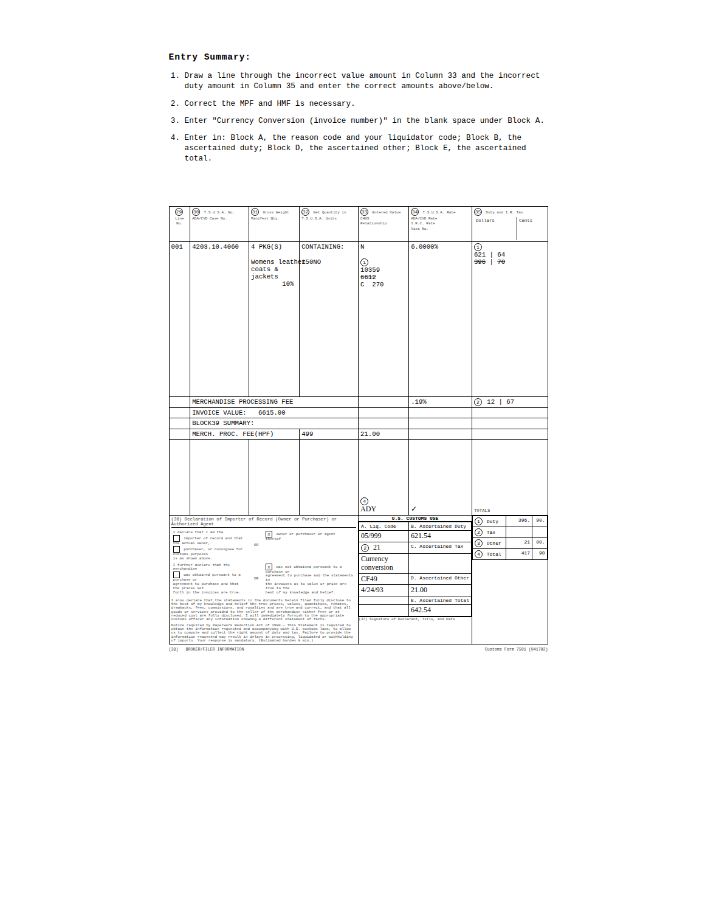Entry Summary:
Draw a line through the incorrect value amount in Column 33 and the incorrect duty amount in Column 35 and enter the correct amounts above/below.
Correct the MPF and HMF is necessary.
Enter "Currency Conversion (invoice number)" in the blank space under Block A.
Enter in: Block A, the reason code and your liquidator code; Block B, the ascertained duty; Block D, the ascertained other; Block E, the ascertained total.
| 29 Line No. | 30 T.S.U.S.A. No. ADA/CVD Case No. | 31 Gross Weight Manifest Qty. | 32 Net Quantity in T.S.U.S.A. Units | 33 Entered Value CHGS Relationship | 34 T.S.U.S.A. Rate ADA/CVD Rate I.R.C. Rate Visa No. | 35 Duty and I.R. Tax / Dollars / Cents / |
| 001 | 4203.10.4060 | 4 PKG(S) Womens leather coats & jackets 10% | CONTAINING: 150NO | N 1 10359 6612 C 270 | 6.0000% | 1 621 / 64 396 / 70 |
| | MERCHANDISE PROCESSING FEE | | .19% | 2 12 / 67 |
| | INVOICE VALUE: 6615.00 | | | |
| | BLOCK39 SUMMARY: | | | |
| | MERCH. PROC. FEE(HPF) | 499 | 21.00 | | |
| | | | | 4 ADY | ✓ | TOTALS |
| (36) Declaration of Importer of Record (Owner or Purchaser) or Authorized Agent / I declare that I am the importer of record and that the actual owner, purchaser, or consignee for customs purposes is as shown above. / OR / x owner or purchaser or agent thereof / / I further declare that the merchandise was obtained pursuant to a purchase or agreement to purchase and that the prices set forth in the invoices are true. / OR / x was not obtained pursuant to a purchase or agreement to purchase and the statements in the invoices as to value or price are true to the best of my knowledge and belief. / I also declare that the statements in the documents herein filed fully disclose to the best of my knowledge and belief the true prices, values, quantities, rebates, drawbacks, fees, commissions, and royalties and are true and correct, and that all goods or services provided to the seller of the merchandise either free or at reduced cost are fully disclosed. I will immediately furnish to the appropriate customs officer any information showing a different statement of facts. Notice required by Paperwork Reduction Act of 1980 — This Statement is required to obtain the information requested and accompanying with U.S. customs laws, to allow us to compute and collect the right amount of duty and tax. Failure to provide the information requested may result in delays in processing, liquidated or withholding of imports. Your response is mandatory. (Estimated burden 8 min.) | U.S. CUSTOMS USE / A. Liq. Code / B. Ascertained Duty / / 05/999 / 621.54 / / 2 21 / C. Ascertained Tax / / Currency conversion / / / CF49 / D. Ascertained Other / / 4/24/93 / 21.00 / / / E. Ascertained Total / / / 642.54 / (37) Signature of Declarant, Title, and Date | / 1 Duty / 396. / 90. / / 2 Tax / / / / 3 Other / 21 / 00. / / 4 Total / 417 / 90 / |
(38) BROKER/FILER INFORMATION Customs Form 7501 (041792)